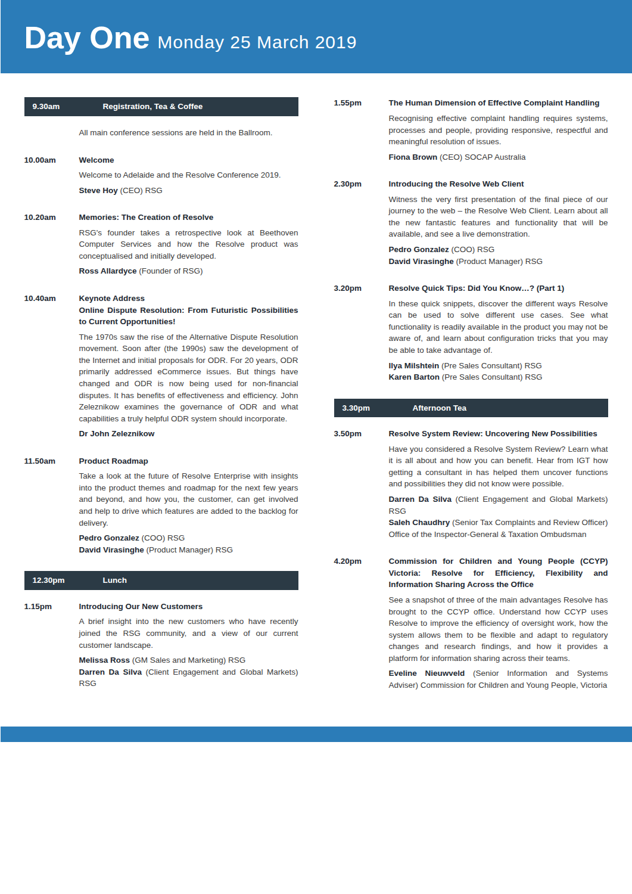Day One Monday 25 March 2019
9.30am Registration, Tea & Coffee
All main conference sessions are held in the Ballroom.
10.00am
Welcome
Welcome to Adelaide and the Resolve Conference 2019.
Steve Hoy (CEO) RSG
10.20am
Memories: The Creation of Resolve
RSG's founder takes a retrospective look at Beethoven Computer Services and how the Resolve product was conceptualised and initially developed.
Ross Allardyce (Founder of RSG)
10.40am
Keynote Address
Online Dispute Resolution: From Futuristic Possibilities to Current Opportunities!
The 1970s saw the rise of the Alternative Dispute Resolution movement. Soon after (the 1990s) saw the development of the Internet and initial proposals for ODR. For 20 years, ODR primarily addressed eCommerce issues. But things have changed and ODR is now being used for non-financial disputes. It has benefits of effectiveness and efficiency. John Zeleznikow examines the governance of ODR and what capabilities a truly helpful ODR system should incorporate.
Dr John Zeleznikow
11.50am
Product Roadmap
Take a look at the future of Resolve Enterprise with insights into the product themes and roadmap for the next few years and beyond, and how you, the customer, can get involved and help to drive which features are added to the backlog for delivery.
Pedro Gonzalez (COO) RSG
David Virasinghe (Product Manager) RSG
12.30pm Lunch
1.15pm
Introducing Our New Customers
A brief insight into the new customers who have recently joined the RSG community, and a view of our current customer landscape.
Melissa Ross (GM Sales and Marketing) RSG
Darren Da Silva (Client Engagement and Global Markets) RSG
1.55pm
The Human Dimension of Effective Complaint Handling
Recognising effective complaint handling requires systems, processes and people, providing responsive, respectful and meaningful resolution of issues.
Fiona Brown (CEO) SOCAP Australia
2.30pm
Introducing the Resolve Web Client
Witness the very first presentation of the final piece of our journey to the web – the Resolve Web Client. Learn about all the new fantastic features and functionality that will be available, and see a live demonstration.
Pedro Gonzalez (COO) RSG
David Virasinghe (Product Manager) RSG
3.20pm
Resolve Quick Tips: Did You Know…? (Part 1)
In these quick snippets, discover the different ways Resolve can be used to solve different use cases. See what functionality is readily available in the product you may not be aware of, and learn about configuration tricks that you may be able to take advantage of.
Ilya Milshtein (Pre Sales Consultant) RSG
Karen Barton (Pre Sales Consultant) RSG
3.30pm Afternoon Tea
3.50pm
Resolve System Review: Uncovering New Possibilities
Have you considered a Resolve System Review? Learn what it is all about and how you can benefit. Hear from IGT how getting a consultant in has helped them uncover functions and possibilities they did not know were possible.
Darren Da Silva (Client Engagement and Global Markets) RSG
Saleh Chaudhry (Senior Tax Complaints and Review Officer) Office of the Inspector-General & Taxation Ombudsman
4.20pm
Commission for Children and Young People (CCYP) Victoria: Resolve for Efficiency, Flexibility and Information Sharing Across the Office
See a snapshot of three of the main advantages Resolve has brought to the CCYP office. Understand how CCYP uses Resolve to improve the efficiency of oversight work, how the system allows them to be flexible and adapt to regulatory changes and research findings, and how it provides a platform for information sharing across their teams.
Eveline Nieuwveld (Senior Information and Systems Adviser) Commission for Children and Young People, Victoria